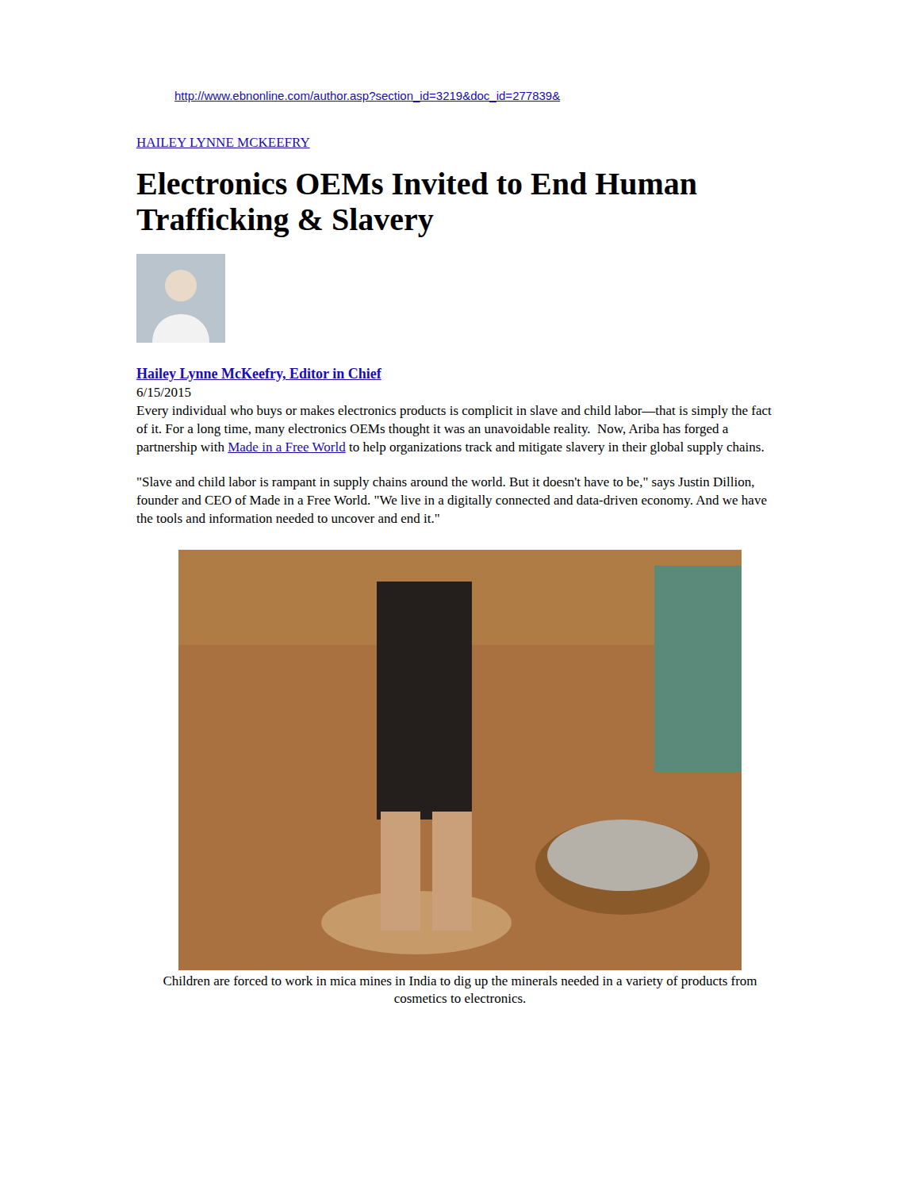http://www.ebnonline.com/author.asp?section_id=3219&doc_id=277839&
HAILEY LYNNE MCKEEFRY
Electronics OEMs Invited to End Human Trafficking & Slavery
Hailey Lynne McKeefry, Editor in Chief
6/15/2015
Every individual who buys or makes electronics products is complicit in slave and child labor—that is simply the fact of it. For a long time, many electronics OEMs thought it was an unavoidable reality. Now, Ariba has forged a partnership with Made in a Free World to help organizations track and mitigate slavery in their global supply chains.
"Slave and child labor is rampant in supply chains around the world. But it doesn't have to be," says Justin Dillion, founder and CEO of Made in a Free World. "We live in a digitally connected and data-driven economy. And we have the tools and information needed to uncover and end it."
Children are forced to work in mica mines in India to dig up the minerals needed in a variety of products from cosmetics to electronics.